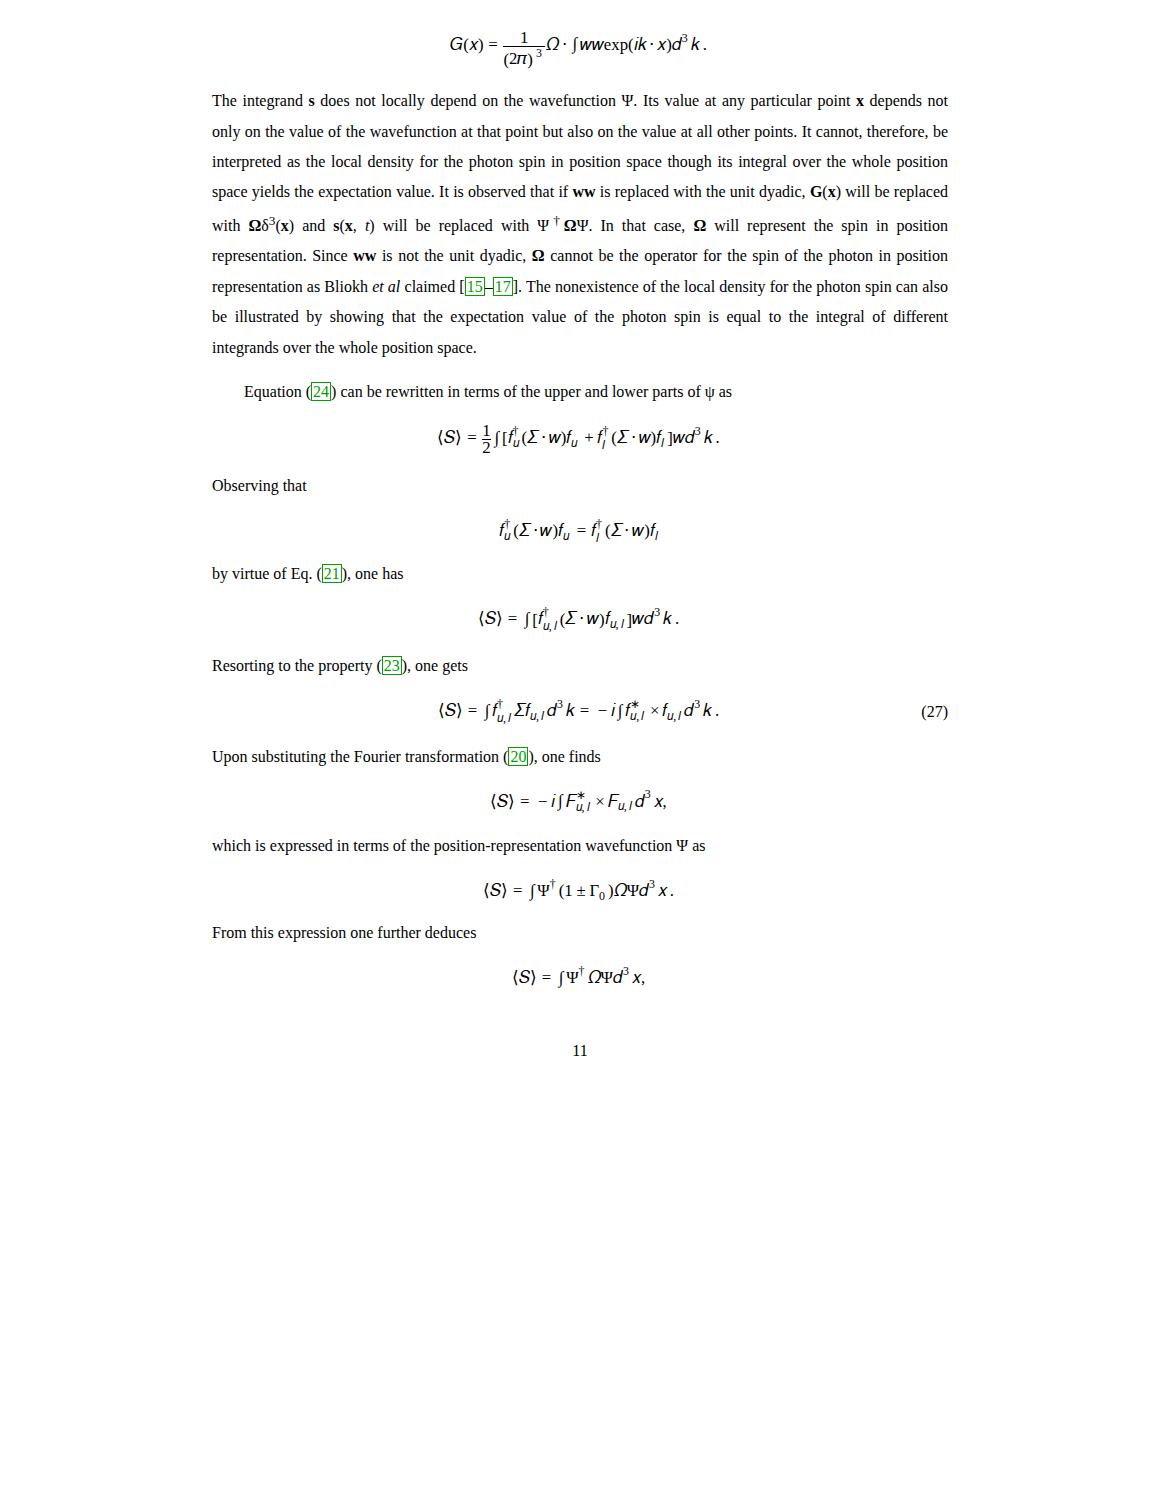G(x) = 1(2π)3 Ω ⋅ ∫ ww exp(ik⋅x) d3k.
The integrand s does not locally depend on the wavefunction Ψ. Its value at any particular point x depends not only on the value of the wavefunction at that point but also on the value at all other points. It cannot, therefore, be interpreted as the local density for the photon spin in position space though its integral over the whole position space yields the expectation value. It is observed that if ww is replaced with the unit dyadic, G(x) will be replaced with Ωδ3(x) and s(x, t) will be replaced with Ψ†ΩΨ. In that case, Ω will represent the spin in position representation. Since ww is not the unit dyadic, Ω cannot be the operator for the spin of the photon in position representation as Bliokh et al claimed [15–17]. The nonexistence of the local density for the photon spin can also be illustrated by showing that the expectation value of the photon spin is equal to the integral of different integrands over the whole position space.
Equation (24) can be rewritten in terms of the upper and lower parts of ψ as
⟨S⟩ = 12 ∫ [ fu† (Σ⋅w) fu + fl† (Σ⋅w) fl ] w d3k.
Observing that
fu† (Σ⋅w) fu = fl† (Σ⋅w) fl
by virtue of Eq. (21), one has
⟨S⟩ = ∫ [ fu,l† (Σ⋅w) fu,l ] w d3k.
Resorting to the property (23), one gets
⟨S⟩ = ∫ fu,l† Σ fu,l d3k = −i ∫ fu,l∗ × fu,l d3k. (27)
Upon substituting the Fourier transformation (20), one finds
⟨S⟩ = −i ∫ Fu,l∗ × Fu,l d3x,
which is expressed in terms of the position-representation wavefunction Ψ as
⟨S⟩ = ∫ Ψ† (1±Γ0) Ω Ψ d3x.
From this expression one further deduces
⟨S⟩ = ∫ Ψ† Ω Ψ d3x,
11